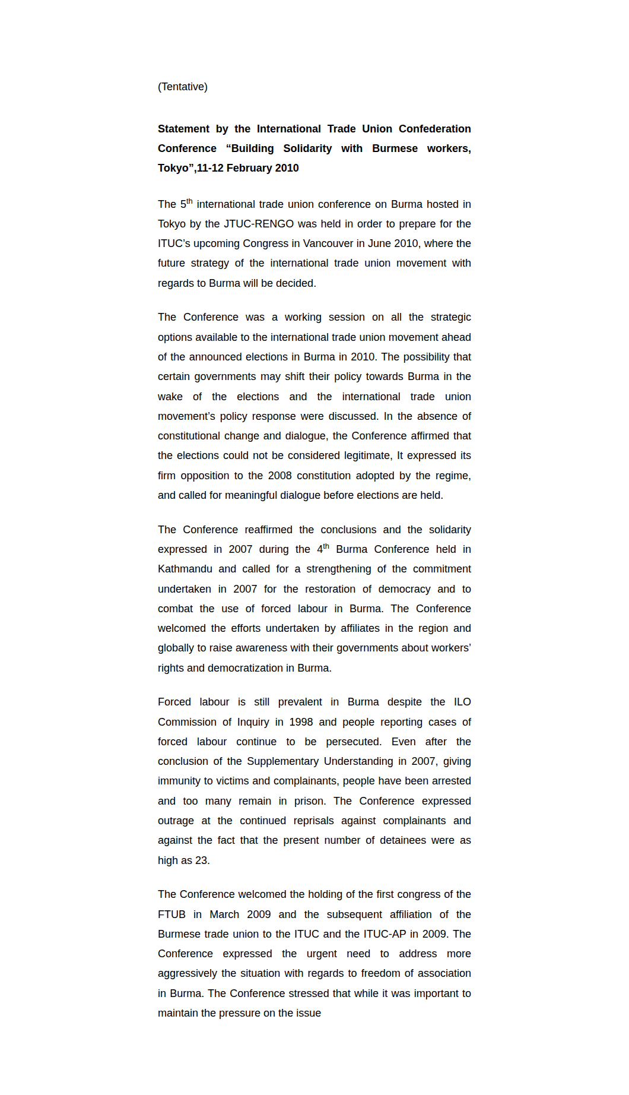(Tentative)
Statement by the International Trade Union Confederation Conference “Building Solidarity with Burmese workers, Tokyo”,11-12 February 2010
The 5th international trade union conference on Burma hosted in Tokyo by the JTUC-RENGO was held in order to prepare for the ITUC’s upcoming Congress in Vancouver in June 2010, where the future strategy of the international trade union movement with regards to Burma will be decided.
The Conference was a working session on all the strategic options available to the international trade union movement ahead of the announced elections in Burma in 2010. The possibility that certain governments may shift their policy towards Burma in the wake of the elections and the international trade union movement’s policy response were discussed. In the absence of constitutional change and dialogue, the Conference affirmed that the elections could not be considered legitimate, It expressed its firm opposition to the 2008 constitution adopted by the regime, and called for meaningful dialogue before elections are held.
The Conference reaffirmed the conclusions and the solidarity expressed in 2007 during the 4th Burma Conference held in Kathmandu and called for a strengthening of the commitment undertaken in 2007 for the restoration of democracy and to combat the use of forced labour in Burma. The Conference welcomed the efforts undertaken by affiliates in the region and globally to raise awareness with their governments about workers’ rights and democratization in Burma.
Forced labour is still prevalent in Burma despite the ILO Commission of Inquiry in 1998 and people reporting cases of forced labour continue to be persecuted. Even after the conclusion of the Supplementary Understanding in 2007, giving immunity to victims and complainants, people have been arrested and too many remain in prison. The Conference expressed outrage at the continued reprisals against complainants and against the fact that the present number of detainees were as high as 23.
The Conference welcomed the holding of the first congress of the FTUB in March 2009 and the subsequent affiliation of the Burmese trade union to the ITUC and the ITUC-AP in 2009. The Conference expressed the urgent need to address more aggressively the situation with regards to freedom of association in Burma. The Conference stressed that while it was important to maintain the pressure on the issue